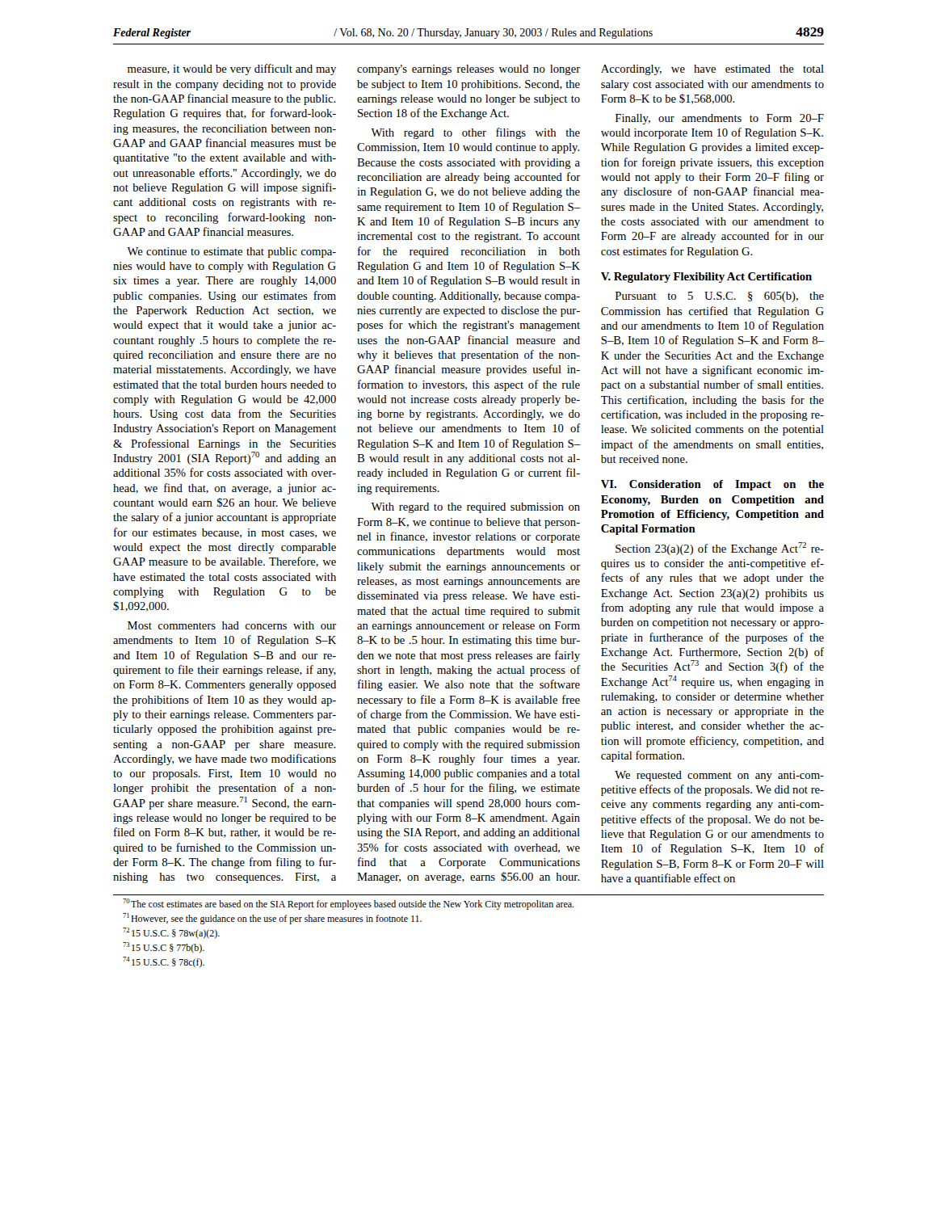Federal Register / Vol. 68, No. 20 / Thursday, January 30, 2003 / Rules and Regulations 4829
measure, it would be very difficult and may result in the company deciding not to provide the non-GAAP financial measure to the public. Regulation G requires that, for forward-looking measures, the reconciliation between non-GAAP and GAAP financial measures must be quantitative ''to the extent available and without unreasonable efforts.'' Accordingly, we do not believe Regulation G will impose significant additional costs on registrants with respect to reconciling forward-looking non-GAAP and GAAP financial measures.
We continue to estimate that public companies would have to comply with Regulation G six times a year. There are roughly 14,000 public companies. Using our estimates from the Paperwork Reduction Act section, we would expect that it would take a junior accountant roughly .5 hours to complete the required reconciliation and ensure there are no material misstatements. Accordingly, we have estimated that the total burden hours needed to comply with Regulation G would be 42,000 hours. Using cost data from the Securities Industry Association's Report on Management & Professional Earnings in the Securities Industry 2001 (SIA Report)70 and adding an additional 35% for costs associated with overhead, we find that, on average, a junior accountant would earn $26 an hour. We believe the salary of a junior accountant is appropriate for our estimates because, in most cases, we would expect the most directly comparable GAAP measure to be available. Therefore, we have estimated the total costs associated with complying with Regulation G to be $1,092,000.
Most commenters had concerns with our amendments to Item 10 of Regulation S–K and Item 10 of Regulation S–B and our requirement to file their earnings release, if any, on Form 8–K. Commenters generally opposed the prohibitions of Item 10 as they would apply to their earnings release. Commenters particularly opposed the prohibition against presenting a non-GAAP per share measure. Accordingly, we have made two modifications to our proposals. First, Item 10 would no longer prohibit the presentation of a non-GAAP per share measure.71 Second, the earnings release would no longer be required to be filed on Form 8–K but, rather, it would be required to be furnished to the Commission under Form 8–K. The change from filing to furnishing has two consequences. First, a company's earnings releases would no longer be subject to Item 10 prohibitions. Second, the earnings release would no longer be subject to Section 18 of the Exchange Act.
With regard to other filings with the Commission, Item 10 would continue to apply. Because the costs associated with providing a reconciliation are already being accounted for in Regulation G, we do not believe adding the same requirement to Item 10 of Regulation S–K and Item 10 of Regulation S–B incurs any incremental cost to the registrant. To account for the required reconciliation in both Regulation G and Item 10 of Regulation S–K and Item 10 of Regulation S–B would result in double counting. Additionally, because companies currently are expected to disclose the purposes for which the registrant's management uses the non-GAAP financial measure and why it believes that presentation of the non-GAAP financial measure provides useful information to investors, this aspect of the rule would not increase costs already properly being borne by registrants. Accordingly, we do not believe our amendments to Item 10 of Regulation S–K and Item 10 of Regulation S–B would result in any additional costs not already included in Regulation G or current filing requirements.
With regard to the required submission on Form 8–K, we continue to believe that personnel in finance, investor relations or corporate communications departments would most likely submit the earnings announcements or releases, as most earnings announcements are disseminated via press release. We have estimated that the actual time required to submit an earnings announcement or release on Form 8–K to be .5 hour. In estimating this time burden we note that most press releases are fairly short in length, making the actual process of filing easier. We also note that the software necessary to file a Form 8–K is available free of charge from the Commission. We have estimated that public companies would be required to comply with the required submission on Form 8–K roughly four times a year. Assuming 14,000 public companies and a total burden of .5 hour for the filing, we estimate that companies will spend 28,000 hours complying with our Form 8–K amendment. Again using the SIA Report, and adding an additional 35% for costs associated with overhead, we find that a Corporate Communications Manager, on average, earns $56.00 an hour. Accordingly, we have estimated the total salary cost associated with our amendments to Form 8–K to be $1,568,000.
Finally, our amendments to Form 20–F would incorporate Item 10 of Regulation S–K. While Regulation G provides a limited exception for foreign private issuers, this exception would not apply to their Form 20–F filing or any disclosure of non-GAAP financial measures made in the United States. Accordingly, the costs associated with our amendment to Form 20–F are already accounted for in our cost estimates for Regulation G.
V. Regulatory Flexibility Act Certification
Pursuant to 5 U.S.C. § 605(b), the Commission has certified that Regulation G and our amendments to Item 10 of Regulation S–B, Item 10 of Regulation S–K and Form 8–K under the Securities Act and the Exchange Act will not have a significant economic impact on a substantial number of small entities. This certification, including the basis for the certification, was included in the proposing release. We solicited comments on the potential impact of the amendments on small entities, but received none.
VI. Consideration of Impact on the Economy, Burden on Competition and Promotion of Efficiency, Competition and Capital Formation
Section 23(a)(2) of the Exchange Act72 requires us to consider the anti-competitive effects of any rules that we adopt under the Exchange Act. Section 23(a)(2) prohibits us from adopting any rule that would impose a burden on competition not necessary or appropriate in furtherance of the purposes of the Exchange Act. Furthermore, Section 2(b) of the Securities Act73 and Section 3(f) of the Exchange Act74 require us, when engaging in rulemaking, to consider or determine whether an action is necessary or appropriate in the public interest, and consider whether the action will promote efficiency, competition, and capital formation.
We requested comment on any anti-competitive effects of the proposals. We did not receive any comments regarding any anti-competitive effects of the proposal. We do not believe that Regulation G or our amendments to Item 10 of Regulation S–K, Item 10 of Regulation S–B, Form 8–K or Form 20–F will have a quantifiable effect on
70The cost estimates are based on the SIA Report for employees based outside the New York City metropolitan area.
71However, see the guidance on the use of per share measures in footnote 11.
7215 U.S.C. § 78w(a)(2).
7315 U.S.C § 77b(b).
7415 U.S.C. § 78c(f).